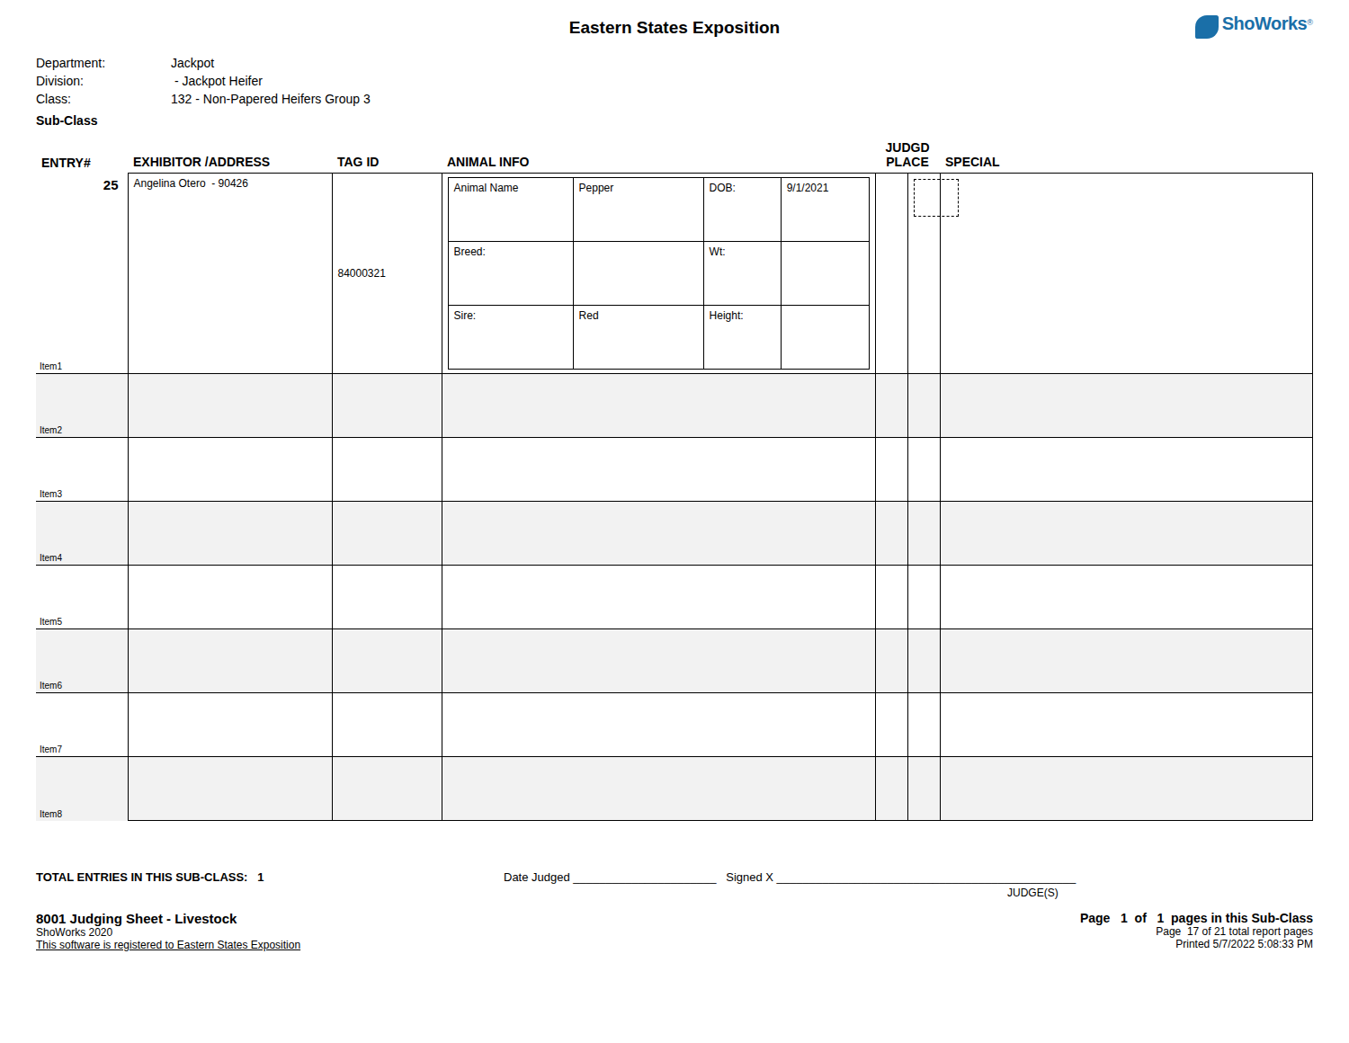Eastern States Exposition
Sho Works®
| Department: | Jackpot |
| Division: | - Jackpot Heifer |
| Class: | 132 - Non-Papered Heifers Group 3 |
Sub-Class
| ENTRY# | EXHIBITOR /ADDRESS | TAG ID | ANIMAL INFO | JUDGD PLACE | SPECIAL |
| --- | --- | --- | --- | --- | --- |
| 25 Item1 | Angelina Otero - 90426 | 84000321 | / Animal Name / Pepper / DOB: / 9/1/2021 / / Breed: / / Wt: / / / Sire: / Red / Height: / / | | | |
| Item2 | | | | | | |
| Item3 | | | | | | |
| Item4 | | | | | | |
| Item5 | | | | | | |
| Item6 | | | | | | |
| Item7 | | | | | | |
| Item8 | | | | | | |
TOTAL ENTRIES IN THIS SUB-CLASS: 1 Date Judged ______________________ Signed X ______________________________________________ JUDGE(S)
8001 Judging Sheet - Livestock
ShoWorks 2020
This software is registered to Eastern States Exposition
Page 1 of 1 pages in this Sub-Class
Page 17 of 21 total report pages
Printed 5/7/2022 5:08:33 PM